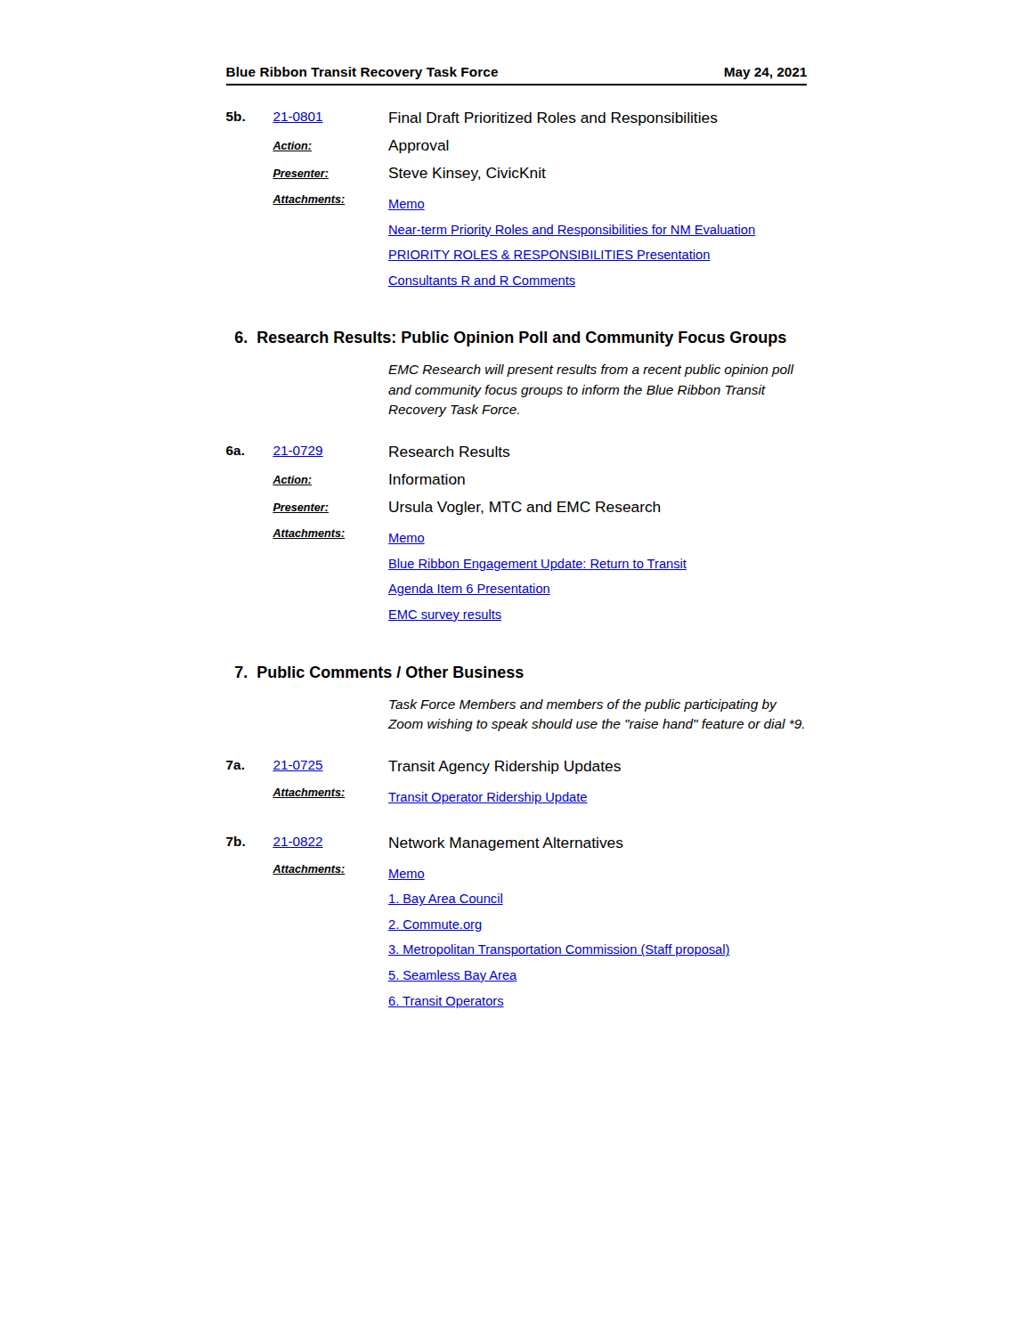Blue Ribbon Transit Recovery Task Force
May 24, 2021
5b.
21-0801
Final Draft Prioritized Roles and Responsibilities
Action:
Approval
Presenter:
Steve Kinsey, CivicKnit
Attachments:
Memo Near-term Priority Roles and Responsibilities for NM Evaluation PRIORITY ROLES & RESPONSIBILITIES Presentation Consultants R and R Comments
6. Research Results: Public Opinion Poll and Community Focus Groups
EMC Research will present results from a recent public opinion poll and community focus groups to inform the Blue Ribbon Transit Recovery Task Force.
6a.
21-0729
Research Results
Action:
Information
Presenter:
Ursula Vogler, MTC and EMC Research
Attachments:
Memo Blue Ribbon Engagement Update: Return to Transit Agenda Item 6 Presentation EMC survey results
7. Public Comments / Other Business
Task Force Members and members of the public participating by Zoom wishing to speak should use the "raise hand" feature or dial *9.
7a.
21-0725
Transit Agency Ridership Updates
Attachments:
Transit Operator Ridership Update
7b.
21-0822
Network Management Alternatives
Attachments:
Memo 1. Bay Area Council 2. Commute.org 3. Metropolitan Transportation Commission (Staff proposal) 5. Seamless Bay Area 6. Transit Operators